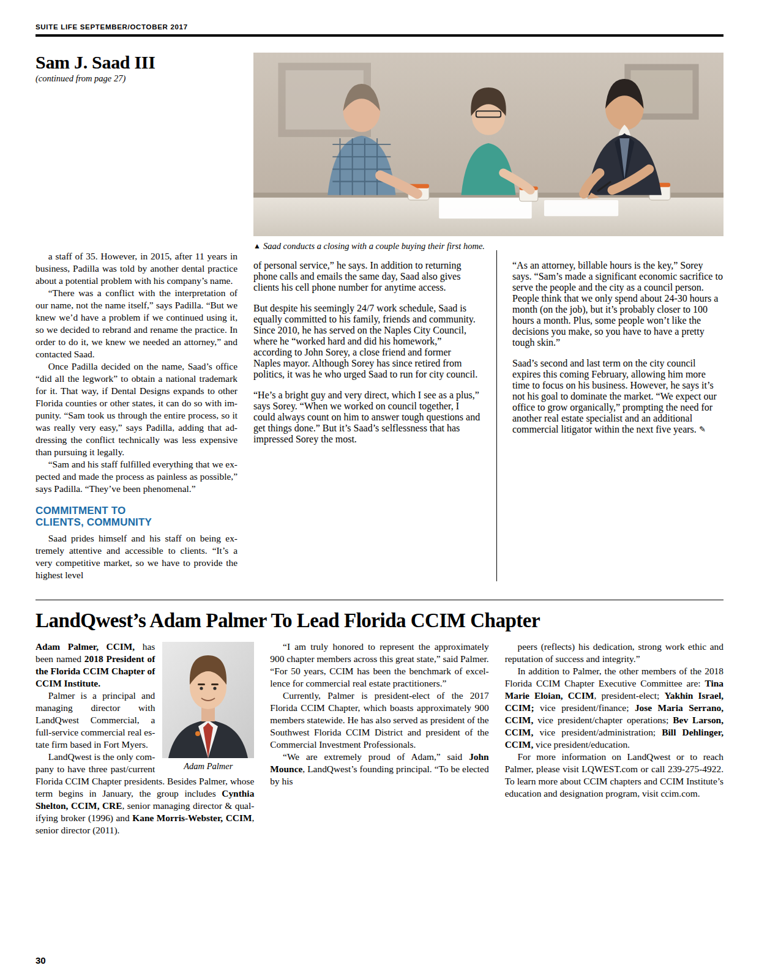Suite Life September/October 2017
Sam J. Saad III
(continued from page 27)
▲Saad conducts a closing with a couple buying their first home.
a staff of 35. However, in 2015, after 11 years in business, Padilla was told by another dental practice about a potential problem with his company’s name.
“There was a conflict with the interpretation of our name, not the name itself,” says Padilla. “But we knew we’d have a problem if we continued using it, so we decided to rebrand and rename the practice. In order to do it, we knew we needed an attorney,” and contacted Saad.
Once Padilla decided on the name, Saad’s office “did all the legwork” to obtain a national trademark for it. That way, if Dental Designs expands to other Florida counties or other states, it can do so with impunity. “Sam took us through the entire process, so it was really very easy,” says Padilla, adding that addressing the conflict technically was less expensive than pursuing it legally.
“Sam and his staff fulfilled everything that we expected and made the process as painless as possible,” says Padilla. “They’ve been phenomenal.”
Commitment to
Clients, Community
Saad prides himself and his staff on being extremely attentive and accessible to clients. “It’s a very competitive market, so we have to provide the highest level
of personal service,” he says. In addition to returning phone calls and emails the same day, Saad also gives clients his cell phone number for anytime access.
But despite his seemingly 24/7 work schedule, Saad is equally committed to his family, friends and community. Since 2010, he has served on the Naples City Council, where he “worked hard and did his homework,” according to John Sorey, a close friend and former Naples mayor. Although Sorey has since retired from politics, it was he who urged Saad to run for city council.
“He’s a bright guy and very direct, which I see as a plus,” says Sorey. “When we worked on council together, I could always count on him to answer tough questions and get things done.” But it’s Saad’s selflessness that has impressed Sorey the most.
“As an attorney, billable hours is the key,” Sorey says. “Sam’s made a significant economic sacrifice to serve the people and the city as a council person. People think that we only spend about 24-30 hours a month (on the job), but it’s probably closer to 100 hours a month. Plus, some people won’t like the decisions you make, so you have to have a pretty tough skin.”
Saad’s second and last term on the city council expires this coming February, allowing him more time to focus on his business. However, he says it’s not his goal to dominate the market. “We expect our office to grow organically,” prompting the need for another real estate specialist and an additional commercial litigator within the next five years. ✎
LandQwest’s Adam Palmer To Lead Florida CCIM Chapter
Adam Palmer
Adam Palmer, CCIM, has been named 2018 President of the Florida CCIM Chapter of CCIM Institute.
Palmer is a principal and managing director with LandQwest Commercial, a full-service commercial real estate firm based in Fort Myers.
LandQwest is the only company to have three past/current Florida CCIM Chapter presidents. Besides Palmer, whose term begins in January, the group includes Cynthia Shelton, CCIM, CRE, senior managing director & qualifying broker (1996) and Kane Morris-Webster, CCIM, senior director (2011).
“I am truly honored to represent the approximately 900 chapter members across this great state,” said Palmer. “For 50 years, CCIM has been the benchmark of excellence for commercial real estate practitioners.”
Currently, Palmer is president-elect of the 2017 Florida CCIM Chapter, which boasts approximately 900 members statewide. He has also served as president of the Southwest Florida CCIM District and president of the Commercial Investment Professionals.
“We are extremely proud of Adam,” said John Mounce, LandQwest’s founding principal. “To be elected by his
peers (reflects) his dedication, strong work ethic and reputation of success and integrity.”
In addition to Palmer, the other members of the 2018 Florida CCIM Chapter Executive Committee are: Tina Marie Eloian, CCIM, president-elect; Yakhin Israel, CCIM; vice president/finance; Jose Maria Serrano, CCIM, vice president/chapter operations; Bev Larson, CCIM, vice president/administration; Bill Dehlinger, CCIM, vice president/education.
For more information on LandQwest or to reach Palmer, please visit LQWEST.com or call 239-275-4922. To learn more about CCIM chapters and CCIM Institute’s education and designation program, visit ccim.com.
30